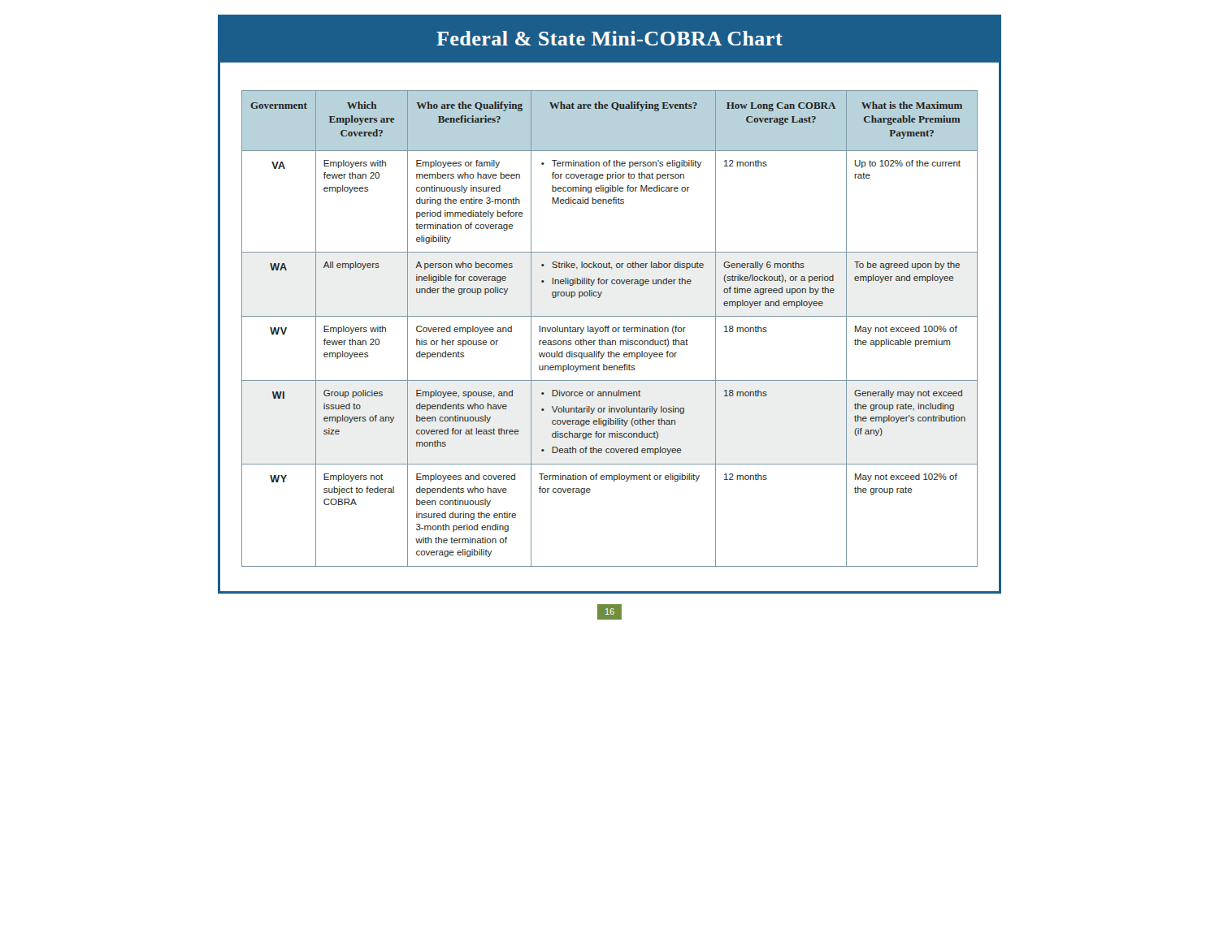Federal & State Mini-COBRA Chart
| Government | Which Employers are Covered? | Who are the Qualifying Beneficiaries? | What are the Qualifying Events? | How Long Can COBRA Coverage Last? | What is the Maximum Chargeable Premium Payment? |
| --- | --- | --- | --- | --- | --- |
| VA | Employers with fewer than 20 employees | Employees or family members who have been continuously insured during the entire 3-month period immediately before termination of coverage eligibility | Termination of the person's eligibility for coverage prior to that person becoming eligible for Medicare or Medicaid benefits | 12 months | Up to 102% of the current rate |
| WA | All employers | A person who becomes ineligible for coverage under the group policy | Strike, lockout, or other labor dispute Ineligibility for coverage under the group policy | Generally 6 months (strike/lockout), or a period of time agreed upon by the employer and employee | To be agreed upon by the employer and employee |
| WV | Employers with fewer than 20 employees | Covered employee and his or her spouse or dependents | Involuntary layoff or termination (for reasons other than misconduct) that would disqualify the employee for unemployment benefits | 18 months | May not exceed 100% of the applicable premium |
| WI | Group policies issued to employers of any size | Employee, spouse, and dependents who have been continuously covered for at least three months | Divorce or annulment Voluntarily or involuntarily losing coverage eligibility (other than discharge for misconduct) Death of the covered employee | 18 months | Generally may not exceed the group rate, including the employer's contribution (if any) |
| WY | Employers not subject to federal COBRA | Employees and covered dependents who have been continuously insured during the entire 3-month period ending with the termination of coverage eligibility | Termination of employment or eligibility for coverage | 12 months | May not exceed 102% of the group rate |
16